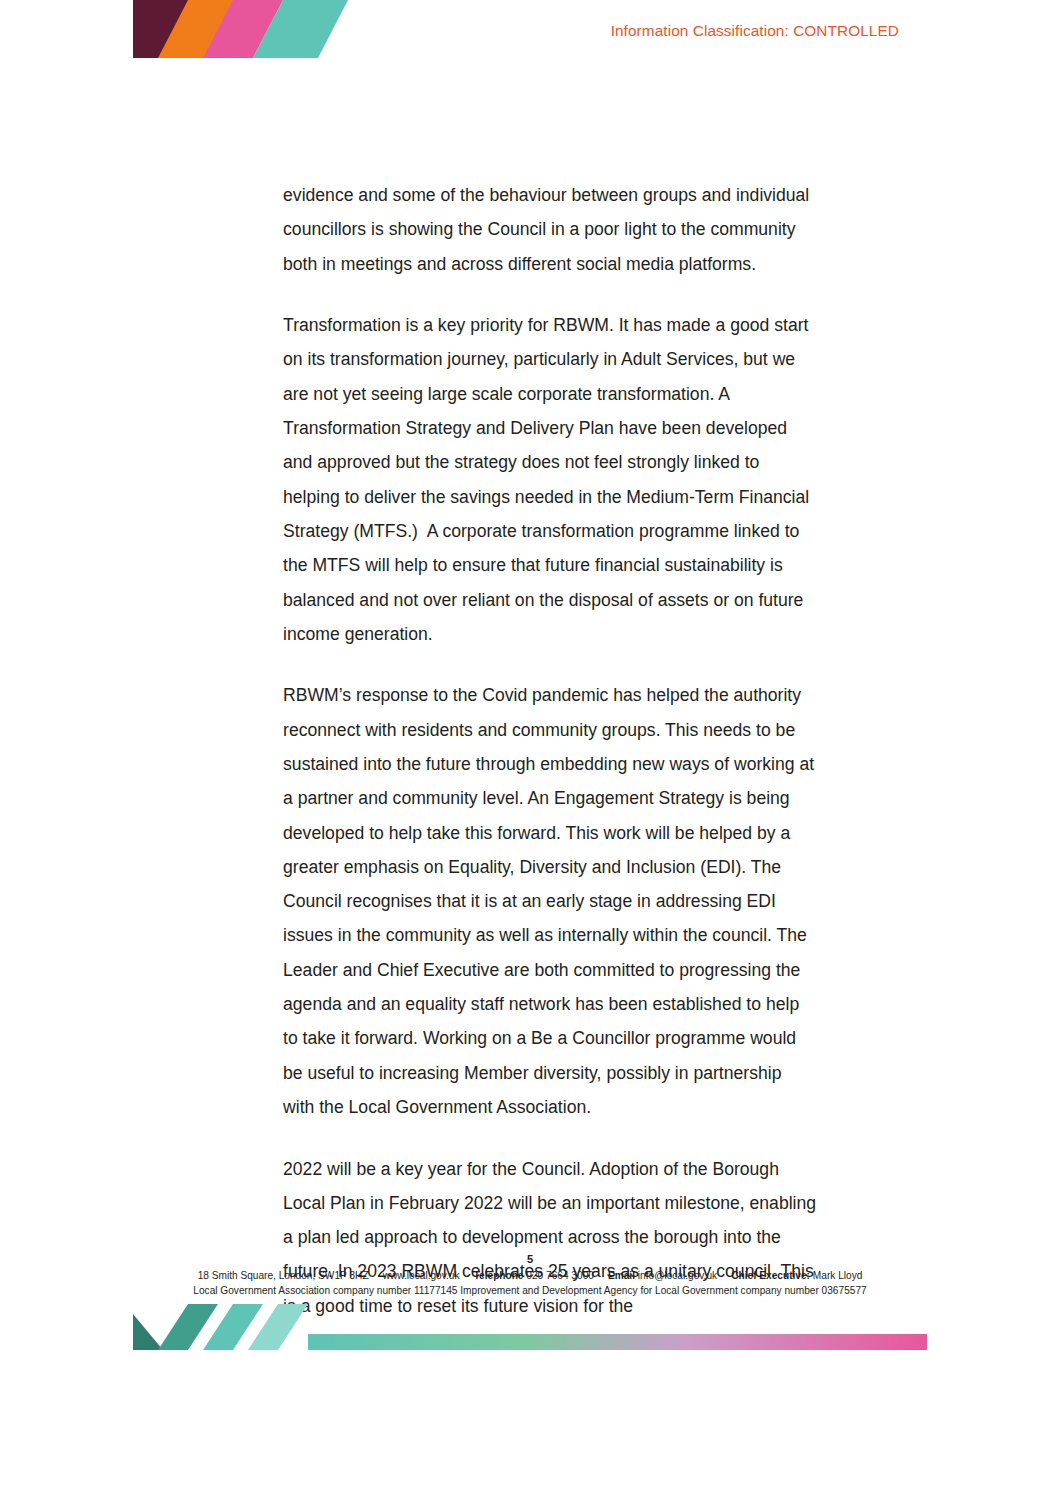Information Classification: CONTROLLED
evidence and some of the behaviour between groups and individual councillors is showing the Council in a poor light to the community both in meetings and across different social media platforms.
Transformation is a key priority for RBWM. It has made a good start on its transformation journey, particularly in Adult Services, but we are not yet seeing large scale corporate transformation. A Transformation Strategy and Delivery Plan have been developed and approved but the strategy does not feel strongly linked to helping to deliver the savings needed in the Medium-Term Financial Strategy (MTFS.) A corporate transformation programme linked to the MTFS will help to ensure that future financial sustainability is balanced and not over reliant on the disposal of assets or on future income generation.
RBWM’s response to the Covid pandemic has helped the authority reconnect with residents and community groups. This needs to be sustained into the future through embedding new ways of working at a partner and community level. An Engagement Strategy is being developed to help take this forward. This work will be helped by a greater emphasis on Equality, Diversity and Inclusion (EDI). The Council recognises that it is at an early stage in addressing EDI issues in the community as well as internally within the council. The Leader and Chief Executive are both committed to progressing the agenda and an equality staff network has been established to help to take it forward. Working on a Be a Councillor programme would be useful to increasing Member diversity, possibly in partnership with the Local Government Association.
2022 will be a key year for the Council. Adoption of the Borough Local Plan in February 2022 will be an important milestone, enabling a plan led approach to development across the borough into the future. In 2023 RBWM celebrates 25 years as a unitary council. This is a good time to reset its future vision for the
5
18 Smith Square, London, SW1P 3HZ www.local.gov.uk Telephone 020 7664 3000 Email info@local.gov.uk Chief Executive: Mark Lloyd
Local Government Association company number 11177145 Improvement and Development Agency for Local Government company number 03675577